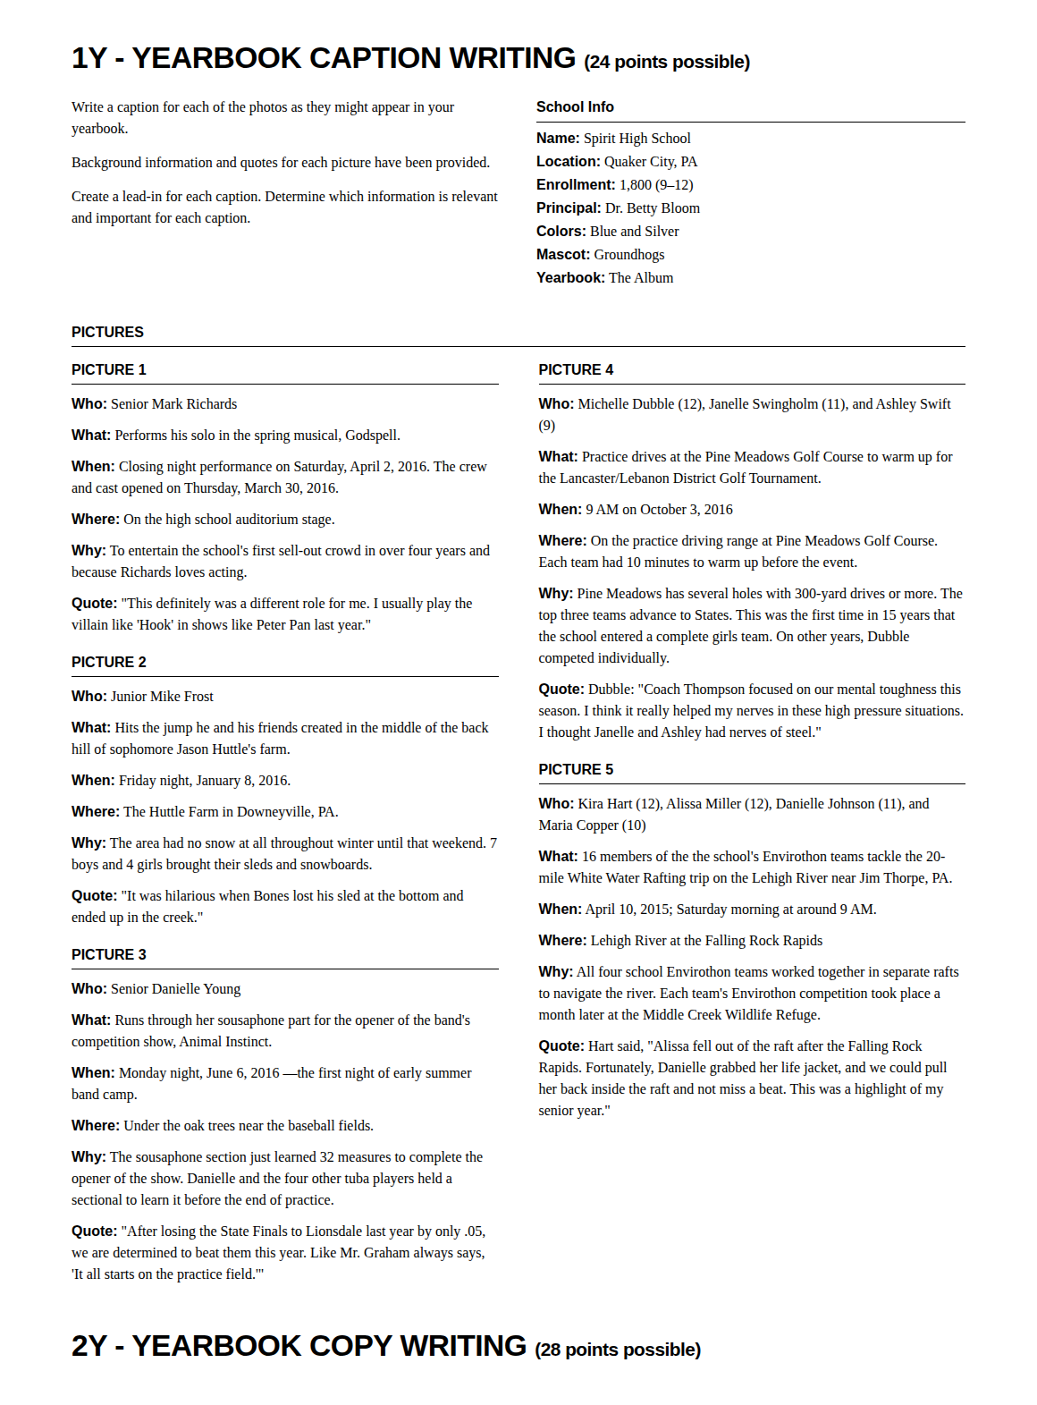1Y - YEARBOOK CAPTION WRITING (24 points possible)
Write a caption for each of the photos as they might appear in your yearbook.
Background information and quotes for each picture have been provided.
Create a lead-in for each caption. Determine which information is relevant and important for each caption.
School Info
Name: Spirit High School
Location: Quaker City, PA
Enrollment: 1,800 (9–12)
Principal: Dr. Betty Bloom
Colors: Blue and Silver
Mascot: Groundhogs
Yearbook: The Album
PICTURES
PICTURE 1
Who: Senior Mark Richards
What: Performs his solo in the spring musical, Godspell.
When: Closing night performance on Saturday, April 2, 2016. The crew and cast opened on Thursday, March 30, 2016.
Where: On the high school auditorium stage.
Why: To entertain the school's first sell-out crowd in over four years and because Richards loves acting.
Quote: "This definitely was a different role for me. I usually play the villain like 'Hook' in shows like Peter Pan last year."
PICTURE 2
Who: Junior Mike Frost
What: Hits the jump he and his friends created in the middle of the back hill of sophomore Jason Huttle's farm.
When: Friday night, January 8, 2016.
Where: The Huttle Farm in Downeyville, PA.
Why: The area had no snow at all throughout winter until that weekend. 7 boys and 4 girls brought their sleds and snowboards.
Quote: "It was hilarious when Bones lost his sled at the bottom and ended up in the creek."
PICTURE 3
Who: Senior Danielle Young
What: Runs through her sousaphone part for the opener of the band's competition show, Animal Instinct.
When: Monday night, June 6, 2016 —the first night of early summer band camp.
Where: Under the oak trees near the baseball fields.
Why: The sousaphone section just learned 32 measures to complete the opener of the show. Danielle and the four other tuba players held a sectional to learn it before the end of practice.
Quote: "After losing the State Finals to Lionsdale last year by only .05, we are determined to beat them this year. Like Mr. Graham always says, 'It all starts on the practice field.'"
PICTURE 4
Who: Michelle Dubble (12), Janelle Swingholm (11), and Ashley Swift (9)
What: Practice drives at the Pine Meadows Golf Course to warm up for the Lancaster/Lebanon District Golf Tournament.
When: 9 AM on October 3, 2016
Where: On the practice driving range at Pine Meadows Golf Course. Each team had 10 minutes to warm up before the event.
Why: Pine Meadows has several holes with 300-yard drives or more. The top three teams advance to States. This was the first time in 15 years that the school entered a complete girls team. On other years, Dubble competed individually.
Quote: Dubble: "Coach Thompson focused on our mental toughness this season. I think it really helped my nerves in these high pressure situations. I thought Janelle and Ashley had nerves of steel."
PICTURE 5
Who: Kira Hart (12), Alissa Miller (12), Danielle Johnson (11), and Maria Copper (10)
What: 16 members of the the school's Envirothon teams tackle the 20-mile White Water Rafting trip on the Lehigh River near Jim Thorpe, PA.
When: April 10, 2015; Saturday morning at around 9 AM.
Where: Lehigh River at the Falling Rock Rapids
Why: All four school Envirothon teams worked together in separate rafts to navigate the river. Each team's Envirothon competition took place a month later at the Middle Creek Wildlife Refuge.
Quote: Hart said, "Alissa fell out of the raft after the Falling Rock Rapids. Fortunately, Danielle grabbed her life jacket, and we could pull her back inside the raft and not miss a beat. This was a highlight of my senior year."
2Y - YEARBOOK COPY WRITING (28 points possible)